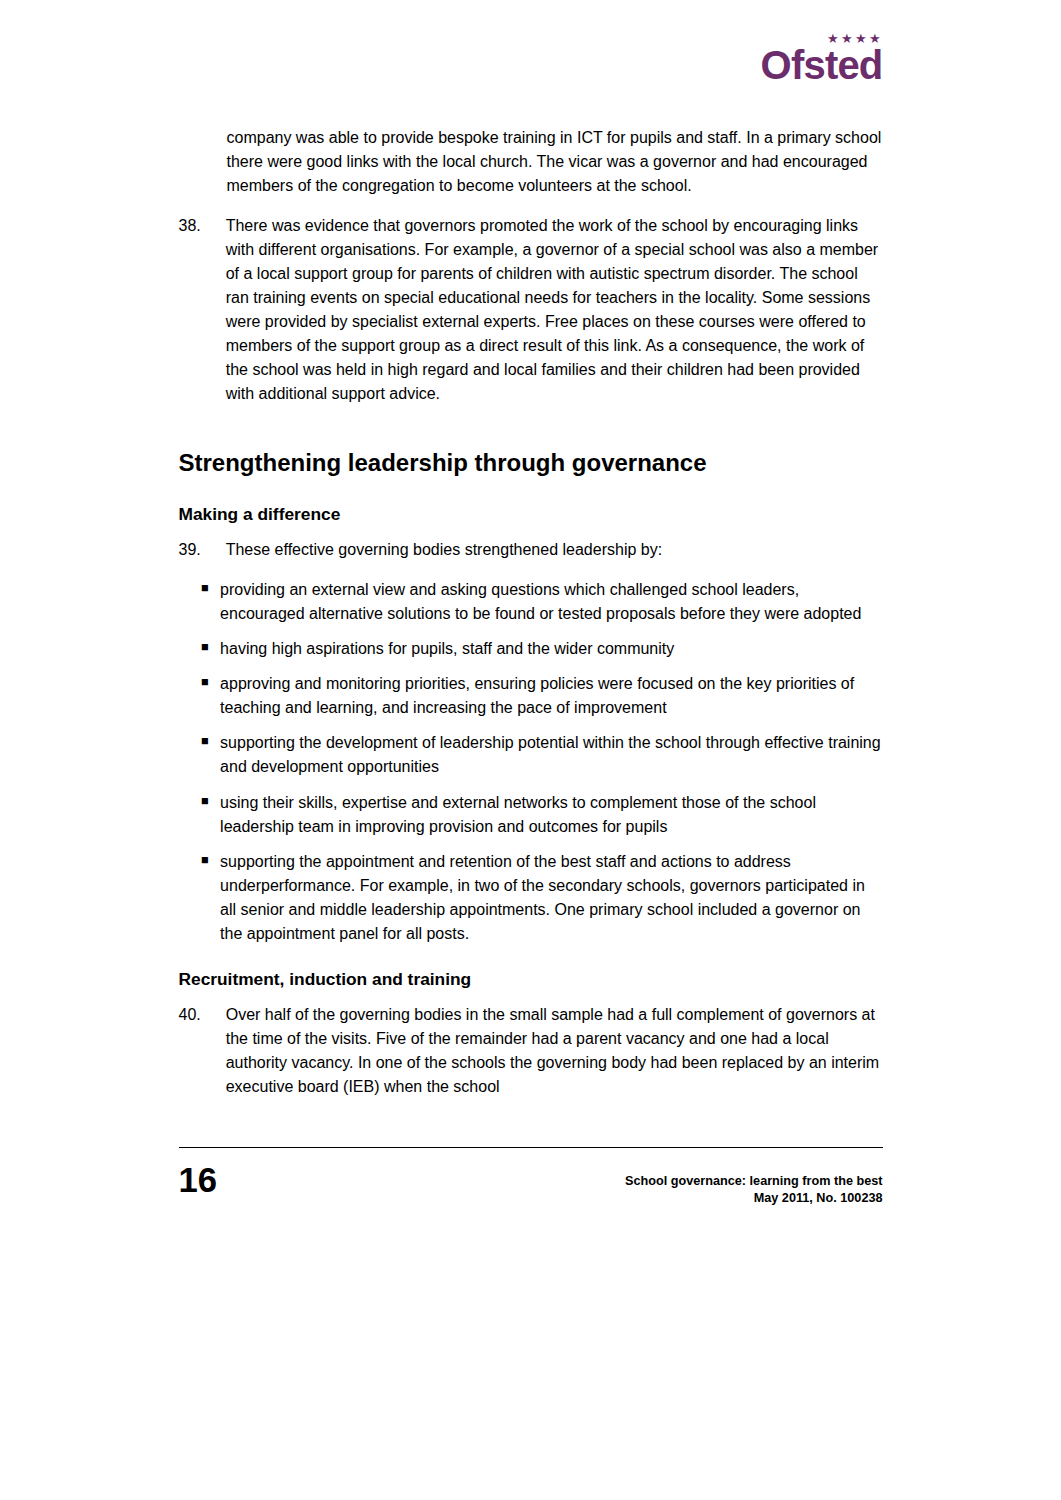★★★★ Ofsted
company was able to provide bespoke training in ICT for pupils and staff. In a primary school there were good links with the local church. The vicar was a governor and had encouraged members of the congregation to become volunteers at the school.
38.
There was evidence that governors promoted the work of the school by encouraging links with different organisations. For example, a governor of a special school was also a member of a local support group for parents of children with autistic spectrum disorder. The school ran training events on special educational needs for teachers in the locality. Some sessions were provided by specialist external experts. Free places on these courses were offered to members of the support group as a direct result of this link. As a consequence, the work of the school was held in high regard and local families and their children had been provided with additional support advice.
Strengthening leadership through governance
Making a difference
39.
These effective governing bodies strengthened leadership by:
providing an external view and asking questions which challenged school leaders, encouraged alternative solutions to be found or tested proposals before they were adopted
having high aspirations for pupils, staff and the wider community
approving and monitoring priorities, ensuring policies were focused on the key priorities of teaching and learning, and increasing the pace of improvement
supporting the development of leadership potential within the school through effective training and development opportunities
using their skills, expertise and external networks to complement those of the school leadership team in improving provision and outcomes for pupils
supporting the appointment and retention of the best staff and actions to address underperformance. For example, in two of the secondary schools, governors participated in all senior and middle leadership appointments. One primary school included a governor on the appointment panel for all posts.
Recruitment, induction and training
40.
Over half of the governing bodies in the small sample had a full complement of governors at the time of the visits. Five of the remainder had a parent vacancy and one had a local authority vacancy. In one of the schools the governing body had been replaced by an interim executive board (IEB) when the school
16
School governance: learning from the best
May 2011, No. 100238